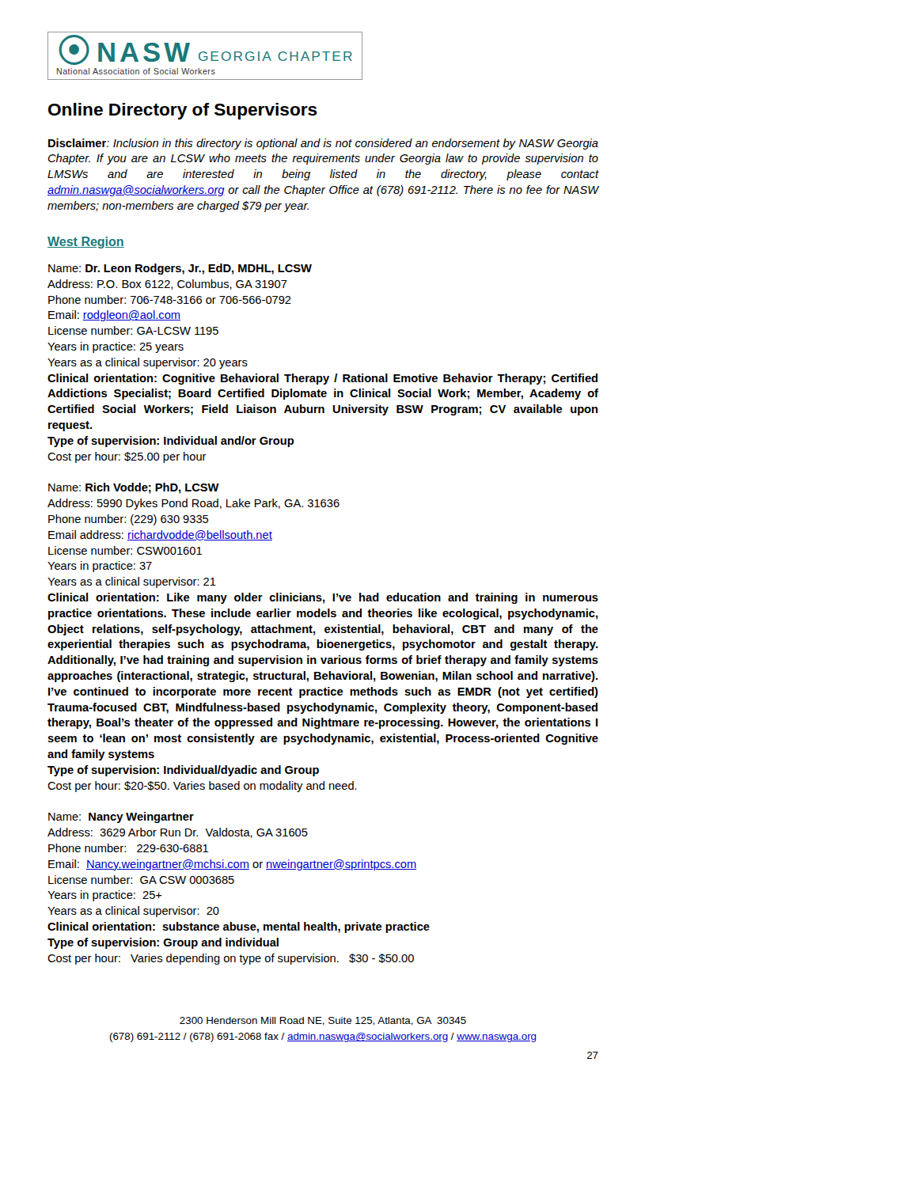⦿ NASW GEORGIA CHAPTER
National Association of Social Workers
Online Directory of Supervisors
Disclaimer: Inclusion in this directory is optional and is not considered an endorsement by NASW Georgia Chapter. If you are an LCSW who meets the requirements under Georgia law to provide supervision to LMSWs and are interested in being listed in the directory, please contact admin.naswga@socialworkers.org or call the Chapter Office at (678) 691-2112. There is no fee for NASW members; non-members are charged $79 per year.
West Region
Name: Dr. Leon Rodgers, Jr., EdD, MDHL, LCSW
Address: P.O. Box 6122, Columbus, GA 31907
Phone number: 706-748-3166 or 706-566-0792
Email: rodgleon@aol.com
License number: GA-LCSW 1195
Years in practice: 25 years
Years as a clinical supervisor: 20 years
Clinical orientation: Cognitive Behavioral Therapy / Rational Emotive Behavior Therapy; Certified Addictions Specialist; Board Certified Diplomate in Clinical Social Work; Member, Academy of Certified Social Workers; Field Liaison Auburn University BSW Program; CV available upon request.
Type of supervision: Individual and/or Group
Cost per hour: $25.00 per hour
Name: Rich Vodde; PhD, LCSW
Address: 5990 Dykes Pond Road, Lake Park, GA. 31636
Phone number: (229) 630 9335
Email address: richardvodde@bellsouth.net
License number: CSW001601
Years in practice: 37
Years as a clinical supervisor: 21
Clinical orientation: Like many older clinicians, I’ve had education and training in numerous practice orientations. These include earlier models and theories like ecological, psychodynamic, Object relations, self-psychology, attachment, existential, behavioral, CBT and many of the experiential therapies such as psychodrama, bioenergetics, psychomotor and gestalt therapy. Additionally, I’ve had training and supervision in various forms of brief therapy and family systems approaches (interactional, strategic, structural, Behavioral, Bowenian, Milan school and narrative). I’ve continued to incorporate more recent practice methods such as EMDR (not yet certified) Trauma-focused CBT, Mindfulness-based psychodynamic, Complexity theory, Component-based therapy, Boal’s theater of the oppressed and Nightmare re-processing. However, the orientations I seem to ‘lean on’ most consistently are psychodynamic, existential, Process-oriented Cognitive and family systems
Type of supervision: Individual/dyadic and Group
Cost per hour: $20-$50. Varies based on modality and need.
Name: Nancy Weingartner
Address: 3629 Arbor Run Dr. Valdosta, GA 31605
Phone number: 229-630-6881
Email: Nancy.weingartner@mchsi.com or nweingartner@sprintpcs.com
License number: GA CSW 0003685
Years in practice: 25+
Years as a clinical supervisor: 20
Clinical orientation: substance abuse, mental health, private practice
Type of supervision: Group and individual
Cost per hour: Varies depending on type of supervision. $30 - $50.00
2300 Henderson Mill Road NE, Suite 125, Atlanta, GA 30345
(678) 691-2112 / (678) 691-2068 fax / admin.naswga@socialworkers.org / www.naswga.org
27